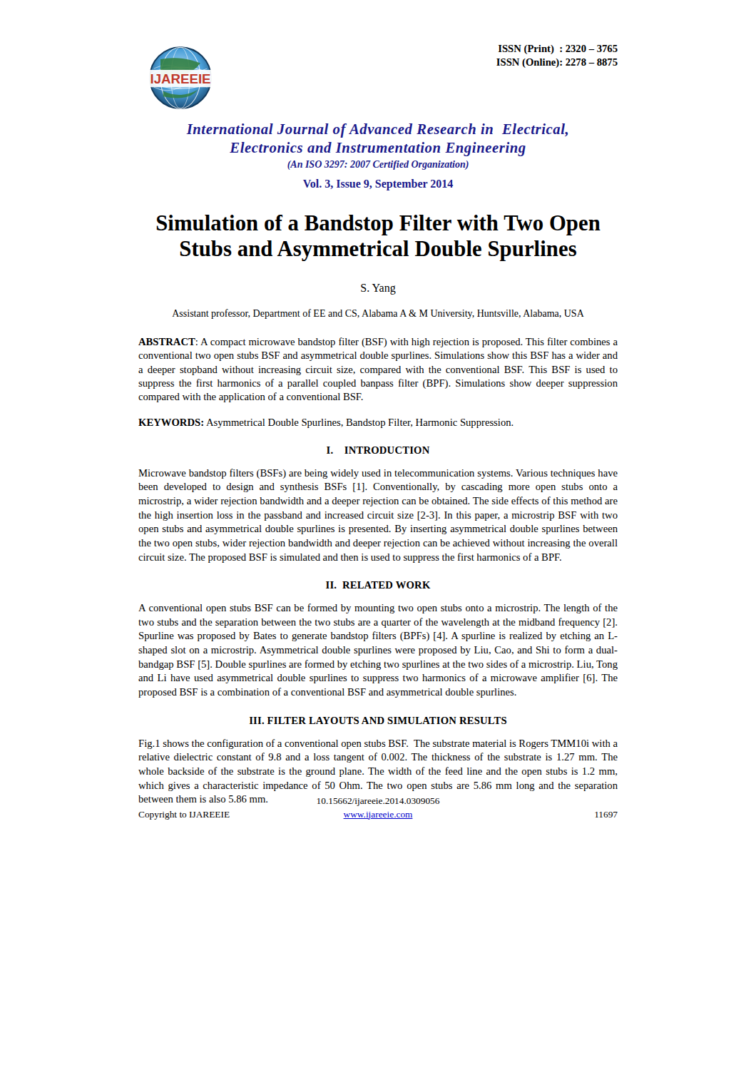ISSN (Print) : 2320 – 3765
ISSN (Online): 2278 – 8875
International Journal of Advanced Research in Electrical,
Electronics and Instrumentation Engineering
(An ISO 3297: 2007 Certified Organization)
Vol. 3, Issue 9, September 2014
Simulation of a Bandstop Filter with Two Open Stubs and Asymmetrical Double Spurlines
S. Yang
Assistant professor, Department of EE and CS, Alabama A & M University, Huntsville, Alabama, USA
ABSTRACT: A compact microwave bandstop filter (BSF) with high rejection is proposed. This filter combines a conventional two open stubs BSF and asymmetrical double spurlines. Simulations show this BSF has a wider and a deeper stopband without increasing circuit size, compared with the conventional BSF. This BSF is used to suppress the first harmonics of a parallel coupled banpass filter (BPF). Simulations show deeper suppression compared with the application of a conventional BSF.
KEYWORDS: Asymmetrical Double Spurlines, Bandstop Filter, Harmonic Suppression.
I. INTRODUCTION
Microwave bandstop filters (BSFs) are being widely used in telecommunication systems. Various techniques have been developed to design and synthesis BSFs [1]. Conventionally, by cascading more open stubs onto a microstrip, a wider rejection bandwidth and a deeper rejection can be obtained. The side effects of this method are the high insertion loss in the passband and increased circuit size [2-3]. In this paper, a microstrip BSF with two open stubs and asymmetrical double spurlines is presented. By inserting asymmetrical double spurlines between the two open stubs, wider rejection bandwidth and deeper rejection can be achieved without increasing the overall circuit size. The proposed BSF is simulated and then is used to suppress the first harmonics of a BPF.
II. RELATED WORK
A conventional open stubs BSF can be formed by mounting two open stubs onto a microstrip. The length of the two stubs and the separation between the two stubs are a quarter of the wavelength at the midband frequency [2]. Spurline was proposed by Bates to generate bandstop filters (BPFs) [4]. A spurline is realized by etching an L-shaped slot on a microstrip. Asymmetrical double spurlines were proposed by Liu, Cao, and Shi to form a dual-bandgap BSF [5]. Double spurlines are formed by etching two spurlines at the two sides of a microstrip. Liu, Tong and Li have used asymmetrical double spurlines to suppress two harmonics of a microwave amplifier [6]. The proposed BSF is a combination of a conventional BSF and asymmetrical double spurlines.
III. FILTER LAYOUTS AND SIMULATION RESULTS
Fig.1 shows the configuration of a conventional open stubs BSF. The substrate material is Rogers TMM10i with a relative dielectric constant of 9.8 and a loss tangent of 0.002. The thickness of the substrate is 1.27 mm. The whole backside of the substrate is the ground plane. The width of the feed line and the open stubs is 1.2 mm, which gives a characteristic impedance of 50 Ohm. The two open stubs are 5.86 mm long and the separation between them is also 5.86 mm.
10.15662/ijareeie.2014.0309056
Copyright to IJAREEIE
www.ijareeie.com
11697